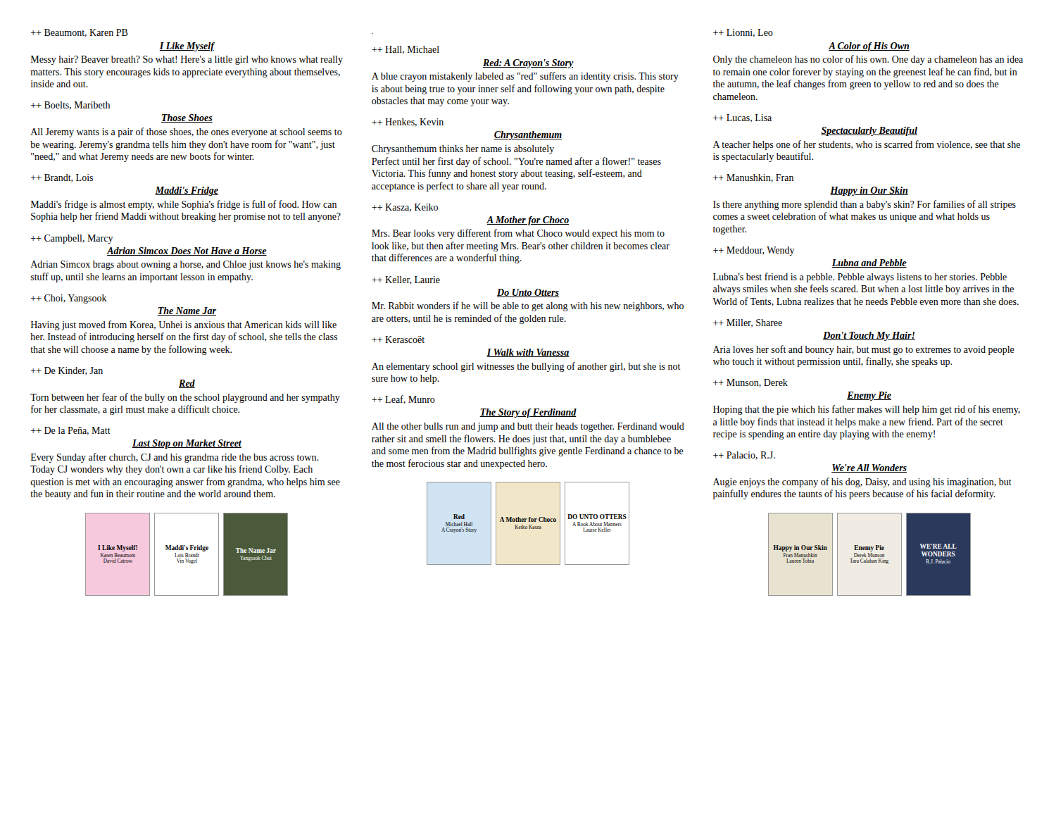++ Beaumont, Karen PB
I Like Myself
Messy hair? Beaver breath? So what! Here's a little girl who knows what really matters. This story encourages kids to appreciate everything about themselves, inside and out.
++ Boelts, Maribeth
Those Shoes
All Jeremy wants is a pair of those shoes, the ones everyone at school seems to be wearing. Jeremy's grandma tells him they don't have room for "want", just "need," and what Jeremy needs are new boots for winter.
++ Brandt, Lois
Maddi's Fridge
Maddi's fridge is almost empty, while Sophia's fridge is full of food. How can Sophia help her friend Maddi without breaking her promise not to tell anyone?
++ Campbell, Marcy
Adrian Simcox Does Not Have a Horse
Adrian Simcox brags about owning a horse, and Chloe just knows he's making stuff up, until she learns an important lesson in empathy.
++ Choi, Yangsook
The Name Jar
Having just moved from Korea, Unhei is anxious that American kids will like her. Instead of introducing herself on the first day of school, she tells the class that she will choose a name by the following week.
++ De Kinder, Jan
Red
Torn between her fear of the bully on the school playground and her sympathy for her classmate, a girl must make a difficult choice.
++ De la Peña, Matt
Last Stop on Market Street
Every Sunday after church, CJ and his grandma ride the bus across town. Today CJ wonders why they don't own a car like his friend Colby. Each question is met with an encouraging answer from grandma, who helps him see the beauty and fun in their routine and the world around them.
I Like Myself!
Karen Beaumont
David Catrow
Maddi's Fridge
Lois Brandt
Vin Vogel
The Name Jar
Yangsook Choi
.
++ Hall, Michael
Red: A Crayon's Story
A blue crayon mistakenly labeled as "red" suffers an identity crisis. This story is about being true to your inner self and following your own path, despite obstacles that may come your way.
++ Henkes, Kevin
Chrysanthemum
Chrysanthemum thinks her name is absolutely
Perfect until her first day of school. "You're named after a flower!" teases Victoria. This funny and honest story about teasing, self-esteem, and acceptance is perfect to share all year round.
++ Kasza, Keiko
A Mother for Choco
Mrs. Bear looks very different from what Choco would expect his mom to look like, but then after meeting Mrs. Bear's other children it becomes clear that differences are a wonderful thing.
++ Keller, Laurie
Do Unto Otters
Mr. Rabbit wonders if he will be able to get along with his new neighbors, who are otters, until he is reminded of the golden rule.
++ Kerascoët
I Walk with Vanessa
An elementary school girl witnesses the bullying of another girl, but she is not sure how to help.
++ Leaf, Munro
The Story of Ferdinand
All the other bulls run and jump and butt their heads together. Ferdinand would rather sit and smell the flowers. He does just that, until the day a bumblebee and some men from the Madrid bullfights give gentle Ferdinand a chance to be the most ferocious star and unexpected hero.
Red
Michael Hall
A Crayon's Story
A Mother for Choco
Keiko Kasza
DO UNTO OTTERS
A Book About Manners
Laurie Keller
++ Lionni, Leo
A Color of His Own
Only the chameleon has no color of his own. One day a chameleon has an idea to remain one color forever by staying on the greenest leaf he can find, but in the autumn, the leaf changes from green to yellow to red and so does the chameleon.
++ Lucas, Lisa
Spectacularly Beautiful
A teacher helps one of her students, who is scarred from violence, see that she is spectacularly beautiful.
++ Manushkin, Fran
Happy in Our Skin
Is there anything more splendid than a baby's skin? For families of all stripes comes a sweet celebration of what makes us unique and what holds us together.
++ Meddour, Wendy
Lubna and Pebble
Lubna's best friend is a pebble. Pebble always listens to her stories. Pebble always smiles when she feels scared. But when a lost little boy arrives in the World of Tents, Lubna realizes that he needs Pebble even more than she does.
++ Miller, Sharee
Don't Touch My Hair!
Aria loves her soft and bouncy hair, but must go to extremes to avoid people who touch it without permission until, finally, she speaks up.
++ Munson, Derek
Enemy Pie
Hoping that the pie which his father makes will help him get rid of his enemy, a little boy finds that instead it helps make a new friend. Part of the secret recipe is spending an entire day playing with the enemy!
++ Palacio, R.J.
We're All Wonders
Augie enjoys the company of his dog, Daisy, and using his imagination, but painfully endures the taunts of his peers because of his facial deformity.
Happy in Our Skin
Fran Manushkin
Lauren Tobia
Enemy Pie
Derek Munson
Tara Calahan King
WE'RE ALL WONDERS
R.J. Palacio